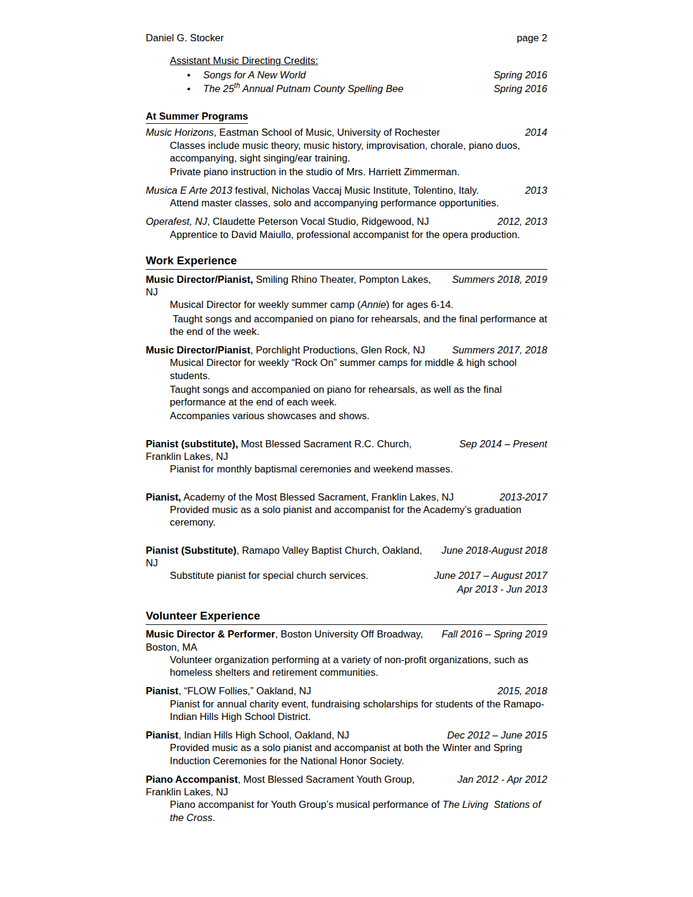Daniel G. Stocker
page 2
Assistant Music Directing Credits:
• Songs for A New World Spring 2016
• The 25th Annual Putnam County Spelling Bee Spring 2016
At Summer Programs
Music Horizons, Eastman School of Music, University of Rochester
2014
Classes include music theory, music history, improvisation, chorale, piano duos, accompanying, sight singing/ear training.
Private piano instruction in the studio of Mrs. Harriett Zimmerman.
Musica E Arte 2013 festival, Nicholas Vaccaj Music Institute, Tolentino, Italy.
2013
Attend master classes, solo and accompanying performance opportunities.
Operafest, NJ, Claudette Peterson Vocal Studio, Ridgewood, NJ
2012, 2013
Apprentice to David Maiullo, professional accompanist for the opera production.
Work Experience
Music Director/Pianist, Smiling Rhino Theater, Pompton Lakes, NJ
Summers 2018, 2019
Musical Director for weekly summer camp (Annie) for ages 6-14.
Taught songs and accompanied on piano for rehearsals, and the final performance at the end of the week.
Music Director/Pianist, Porchlight Productions, Glen Rock, NJ
Summers 2017, 2018
Musical Director for weekly “Rock On” summer camps for middle & high school students.
Taught songs and accompanied on piano for rehearsals, as well as the final performance at the end of each week.
Accompanies various showcases and shows.
Pianist (substitute), Most Blessed Sacrament R.C. Church, Franklin Lakes, NJ
Sep 2014 – Present
Pianist for monthly baptismal ceremonies and weekend masses.
Pianist, Academy of the Most Blessed Sacrament, Franklin Lakes, NJ
2013-2017
Provided music as a solo pianist and accompanist for the Academy’s graduation ceremony.
Pianist (Substitute), Ramapo Valley Baptist Church, Oakland, NJ
June 2018-August 2018
Substitute pianist for special church services.
June 2017 – August 2017
Apr 2013 - Jun 2013
Volunteer Experience
Music Director & Performer, Boston University Off Broadway, Boston, MA
Fall 2016 – Spring 2019
Volunteer organization performing at a variety of non-profit organizations, such as homeless shelters and retirement communities.
Pianist, “FLOW Follies,” Oakland, NJ
2015, 2018
Pianist for annual charity event, fundraising scholarships for students of the Ramapo-Indian Hills High School District.
Pianist, Indian Hills High School, Oakland, NJ
Dec 2012 – June 2015
Provided music as a solo pianist and accompanist at both the Winter and Spring Induction Ceremonies for the National Honor Society.
Piano Accompanist, Most Blessed Sacrament Youth Group, Franklin Lakes, NJ
Jan 2012 - Apr 2012
Piano accompanist for Youth Group’s musical performance of The Living Stations of the Cross.